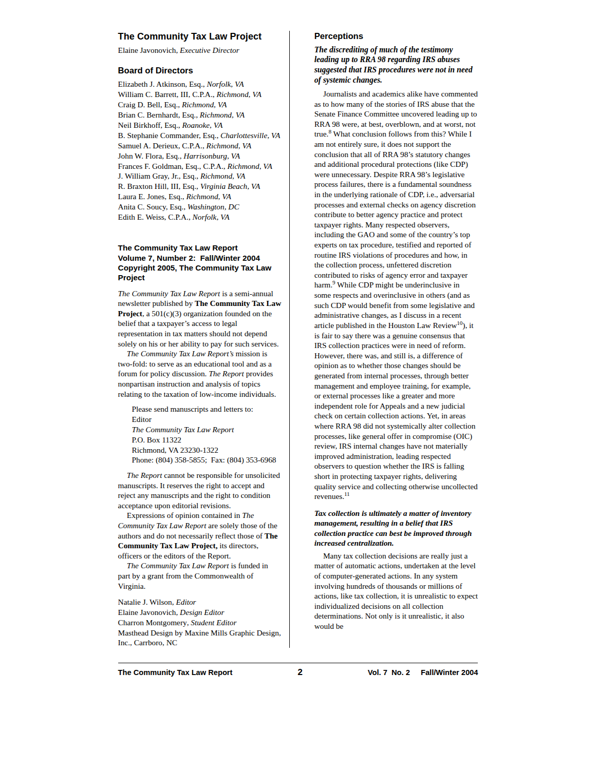The Community Tax Law Project
Elaine Javonovich, Executive Director
Board of Directors
Elizabeth J. Atkinson, Esq., Norfolk, VA
William C. Barrett, III, C.P.A., Richmond, VA
Craig D. Bell, Esq., Richmond, VA
Brian C. Bernhardt, Esq., Richmond, VA
Neil Birkhoff, Esq., Roanoke, VA
B. Stephanie Commander, Esq., Charlottesville, VA
Samuel A. Derieux, C.P.A., Richmond, VA
John W. Flora, Esq., Harrisonburg, VA
Frances F. Goldman, Esq., C.P.A., Richmond, VA
J. William Gray, Jr., Esq., Richmond, VA
R. Braxton Hill, III, Esq., Virginia Beach, VA
Laura E. Jones, Esq., Richmond, VA
Anita C. Soucy, Esq., Washington, DC
Edith E. Weiss, C.P.A., Norfolk, VA
The Community Tax Law Report
Volume 7, Number 2: Fall/Winter 2004
Copyright 2005, The Community Tax Law Project
The Community Tax Law Report is a semi-annual newsletter published by The Community Tax Law Project, a 501(c)(3) organization founded on the belief that a taxpayer’s access to legal representation in tax matters should not depend solely on his or her ability to pay for such services.
The Community Tax Law Report’s mission is two-fold: to serve as an educational tool and as a forum for policy discussion. The Report provides nonpartisan instruction and analysis of topics relating to the taxation of low-income individuals.
Please send manuscripts and letters to:
Editor
The Community Tax Law Report
P.O. Box 11322
Richmond, VA 23230-1322
Phone: (804) 358-5855; Fax: (804) 353-6968
The Report cannot be responsible for unsolicited manuscripts. It reserves the right to accept and reject any manuscripts and the right to condition acceptance upon editorial revisions.
Expressions of opinion contained in The Community Tax Law Report are solely those of the authors and do not necessarily reflect those of The Community Tax Law Project, its directors, officers or the editors of the Report.
The Community Tax Law Report is funded in part by a grant from the Commonwealth of Virginia.
Natalie J. Wilson, Editor
Elaine Javonovich, Design Editor
Charron Montgomery, Student Editor
Masthead Design by Maxine Mills Graphic Design, Inc., Carrboro, NC
Perceptions
The discrediting of much of the testimony leading up to RRA 98 regarding IRS abuses suggested that IRS procedures were not in need of systemic changes.
Journalists and academics alike have commented as to how many of the stories of IRS abuse that the Senate Finance Committee uncovered leading up to RRA 98 were, at best, overblown, and at worst, not true.8 What conclusion follows from this? While I am not entirely sure, it does not support the conclusion that all of RRA 98’s statutory changes and additional procedural protections (like CDP) were unnecessary. Despite RRA 98’s legislative process failures, there is a fundamental soundness in the underlying rationale of CDP, i.e., adversarial processes and external checks on agency discretion contribute to better agency practice and protect taxpayer rights. Many respected observers, including the GAO and some of the country’s top experts on tax procedure, testified and reported of routine IRS violations of procedures and how, in the collection process, unfettered discretion contributed to risks of agency error and taxpayer harm.9 While CDP might be underinclusive in some respects and overinclusive in others (and as such CDP would benefit from some legislative and administrative changes, as I discuss in a recent article published in the Houston Law Review10), it is fair to say there was a genuine consensus that IRS collection practices were in need of reform. However, there was, and still is, a difference of opinion as to whether those changes should be generated from internal processes, through better management and employee training, for example, or external processes like a greater and more independent role for Appeals and a new judicial check on certain collection actions. Yet, in areas where RRA 98 did not systemically alter collection processes, like general offer in compromise (OIC) review, IRS internal changes have not materially improved administration, leading respected observers to question whether the IRS is falling short in protecting taxpayer rights, delivering quality service and collecting otherwise uncollected revenues.11
Tax collection is ultimately a matter of inventory management, resulting in a belief that IRS collection practice can best be improved through increased centralization.
Many tax collection decisions are really just a matter of automatic actions, undertaken at the level of computer-generated actions. In any system involving hundreds of thousands or millions of actions, like tax collection, it is unrealistic to expect individualized decisions on all collection determinations. Not only is it unrealistic, it also would be
The Community Tax Law Report
2
Vol. 7 No. 2 Fall/Winter 2004